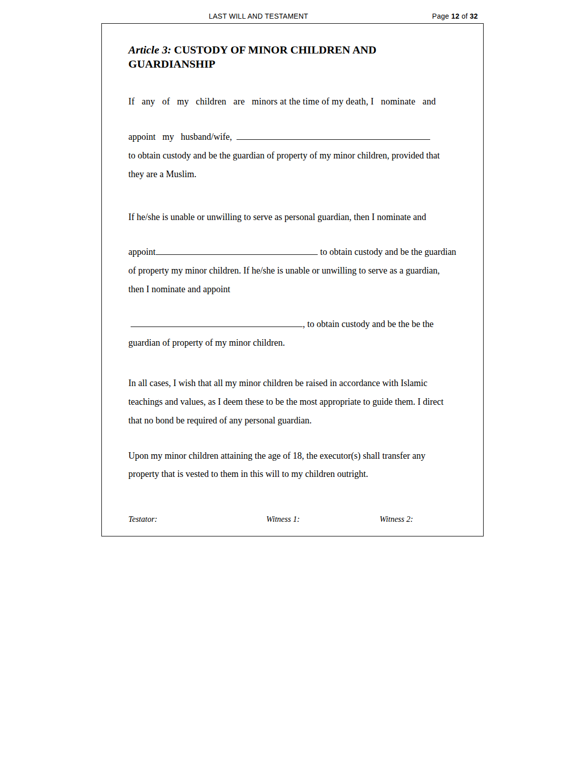Last Will and Testament
Page 12 of 32
Article 3: CUSTODY OF MINOR CHILDREN AND GUARDIANSHIP
If any of my children are minors at the time of my death, I nominate and
appoint my husband/wife,
to obtain custody and be the guardian of property of my minor children, provided that they are a Muslim.
If he/she is unable or unwilling to serve as personal guardian, then I nominate and
appoint to obtain custody and be the guardian of property my minor children. If he/she is unable or unwilling to serve as a guardian, then I nominate and appoint
, to obtain custody and be the be the guardian of property of my minor children.
In all cases, I wish that all my minor children be raised in accordance with Islamic teachings and values, as I deem these to be the most appropriate to guide them. I direct that no bond be required of any personal guardian.
Upon my minor children attaining the age of 18, the executor(s) shall transfer any property that is vested to them in this will to my children outright.
Testator: Witness 1: Witness 2: